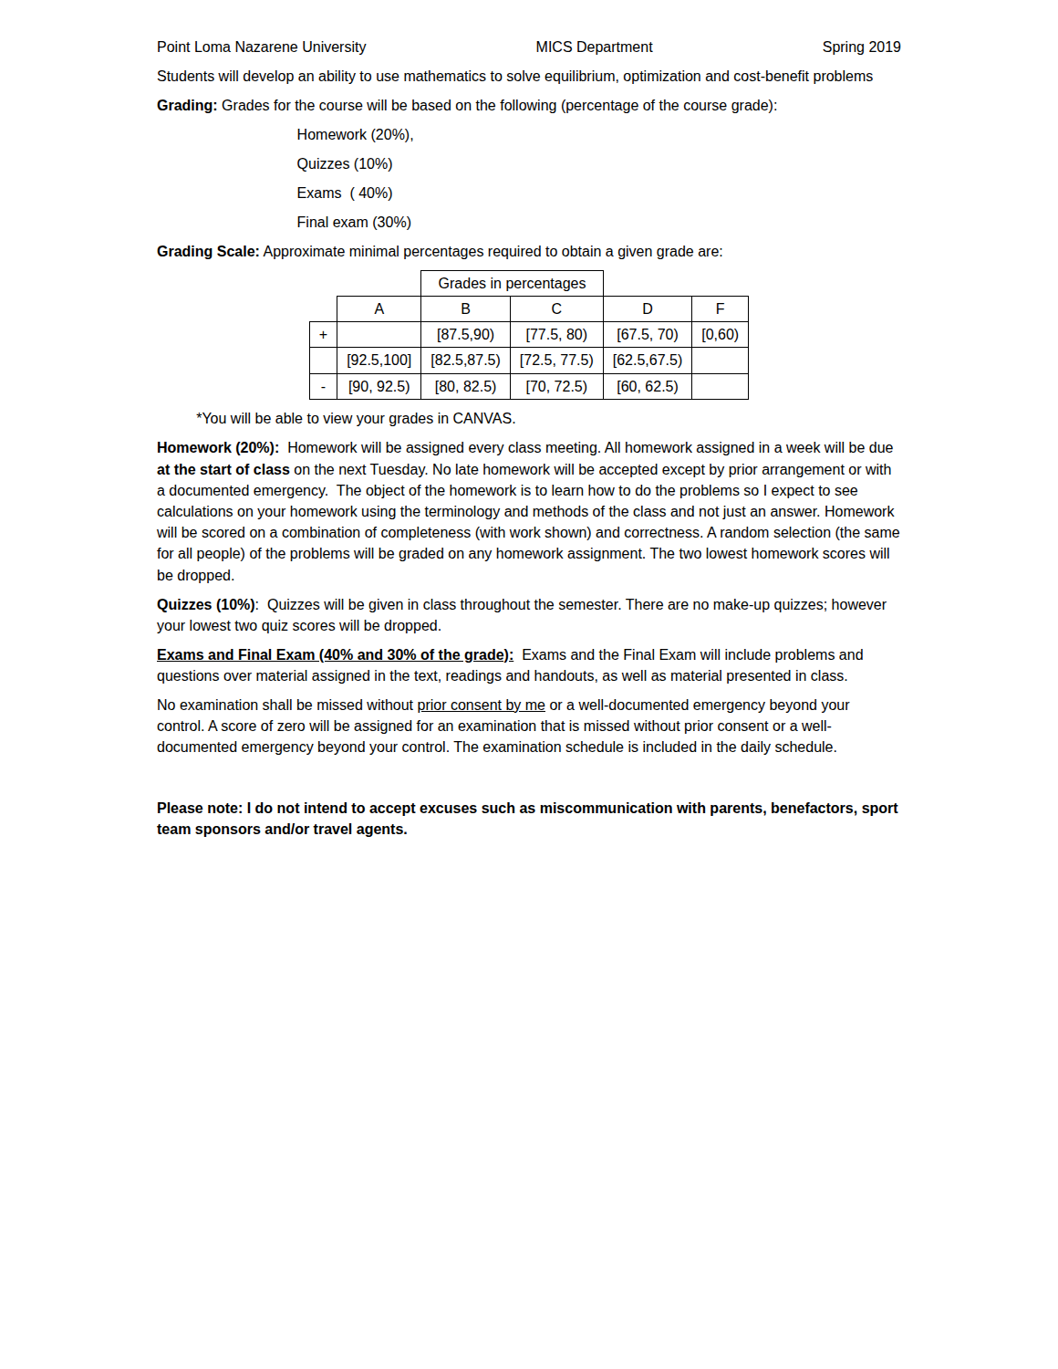Point Loma Nazarene University MICS Department Spring 2019
Students will develop an ability to use mathematics to solve equilibrium, optimization and cost-benefit problems
Grading: Grades for the course will be based on the following (percentage of the course grade):
Homework (20%),
Quizzes (10%)
Exams ( 40%)
Final exam (30%)
Grading Scale: Approximate minimal percentages required to obtain a given grade are:
| | | Grades in percentages | | |
| | A | B | C | D | F |
| + | | [87.5,90) | [77.5, 80) | [67.5, 70) | [0,60) |
| | [92.5,100] | [82.5,87.5) | [72.5, 77.5) | [62.5,67.5) | |
| - | [90, 92.5) | [80, 82.5) | [70, 72.5) | [60, 62.5) | |
*You will be able to view your grades in CANVAS.
Homework (20%): Homework will be assigned every class meeting. All homework assigned in a week will be due at the start of class on the next Tuesday. No late homework will be accepted except by prior arrangement or with a documented emergency. The object of the homework is to learn how to do the problems so I expect to see calculations on your homework using the terminology and methods of the class and not just an answer. Homework will be scored on a combination of completeness (with work shown) and correctness. A random selection (the same for all people) of the problems will be graded on any homework assignment. The two lowest homework scores will be dropped.
Quizzes (10%): Quizzes will be given in class throughout the semester. There are no make-up quizzes; however your lowest two quiz scores will be dropped.
Exams and Final Exam (40% and 30% of the grade): Exams and the Final Exam will include problems and questions over material assigned in the text, readings and handouts, as well as material presented in class.
No examination shall be missed without prior consent by me or a well-documented emergency beyond your control. A score of zero will be assigned for an examination that is missed without prior consent or a well-documented emergency beyond your control. The examination schedule is included in the daily schedule.
Please note: I do not intend to accept excuses such as miscommunication with parents, benefactors, sport team sponsors and/or travel agents.